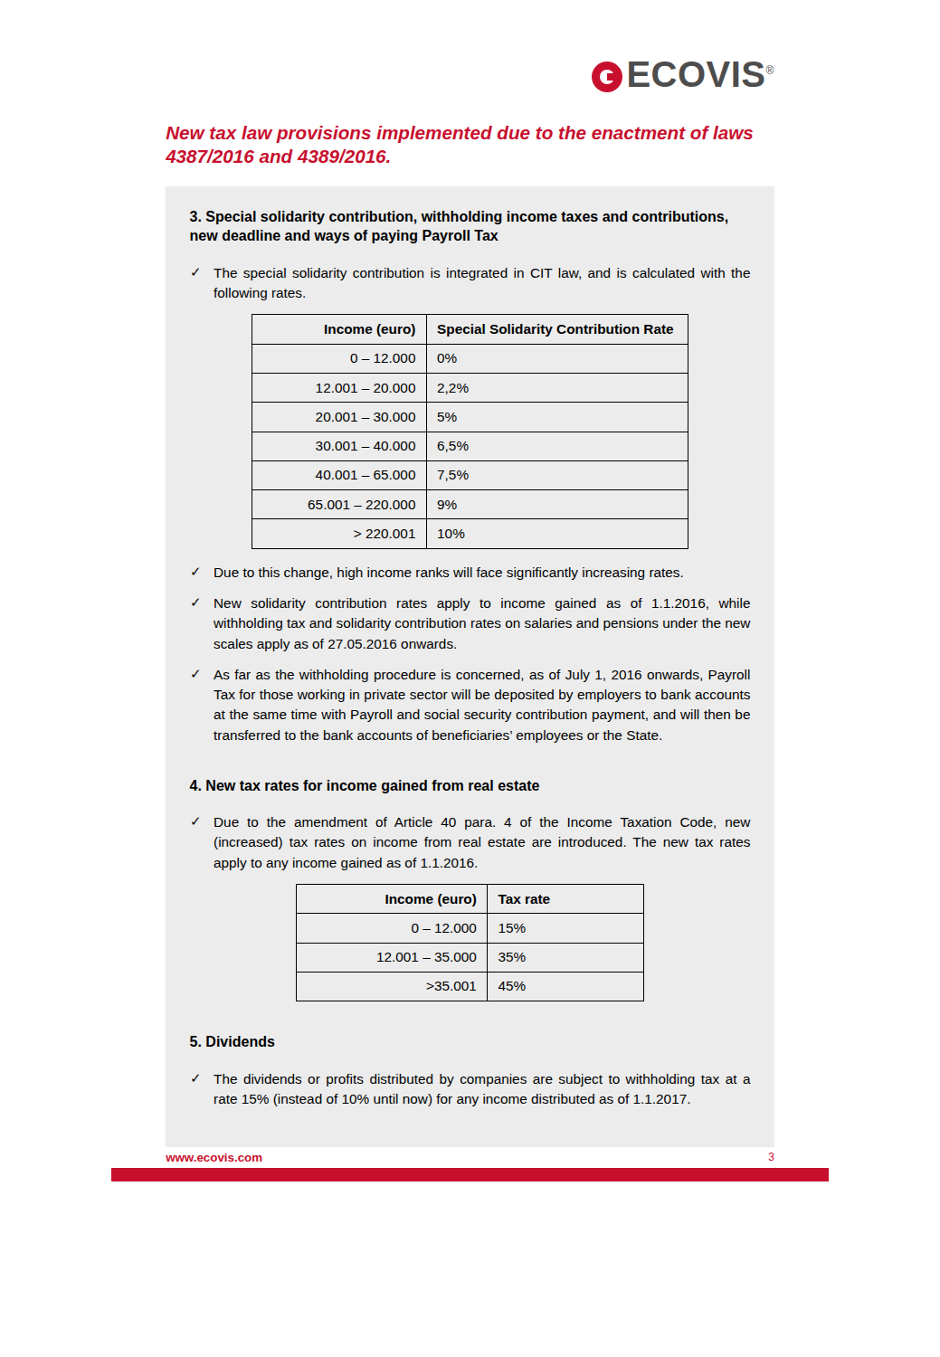ECOVIS®
New tax law provisions implemented due to the enactment of laws 4387/2016 and 4389/2016.
3. Special solidarity contribution, withholding income taxes and contributions, new deadline and ways of paying Payroll Tax
The special solidarity contribution is integrated in CIT law, and is calculated with the following rates.
| Income (euro) | Special Solidarity Contribution Rate |
| --- | --- |
| 0 – 12.000 | 0% |
| 12.001 – 20.000 | 2,2% |
| 20.001 – 30.000 | 5% |
| 30.001 – 40.000 | 6,5% |
| 40.001 – 65.000 | 7,5% |
| 65.001 – 220.000 | 9% |
| > 220.001 | 10% |
Due to this change, high income ranks will face significantly increasing rates.
New solidarity contribution rates apply to income gained as of 1.1.2016, while withholding tax and solidarity contribution rates on salaries and pensions under the new scales apply as of 27.05.2016 onwards.
As far as the withholding procedure is concerned, as of July 1, 2016 onwards, Payroll Tax for those working in private sector will be deposited by employers to bank accounts at the same time with Payroll and social security contribution payment, and will then be transferred to the bank accounts of beneficiaries’ employees or the State.
4. New tax rates for income gained from real estate
Due to the amendment of Article 40 para. 4 of the Income Taxation Code, new (increased) tax rates on income from real estate are introduced. The new tax rates apply to any income gained as of 1.1.2016.
| Income (euro) | Tax rate |
| --- | --- |
| 0 – 12.000 | 15% |
| 12.001 – 35.000 | 35% |
| >35.001 | 45% |
5. Dividends
The dividends or profits distributed by companies are subject to withholding tax at a rate 15% (instead of 10% until now) for any income distributed as of 1.1.2017.
www.ecovis.com
3